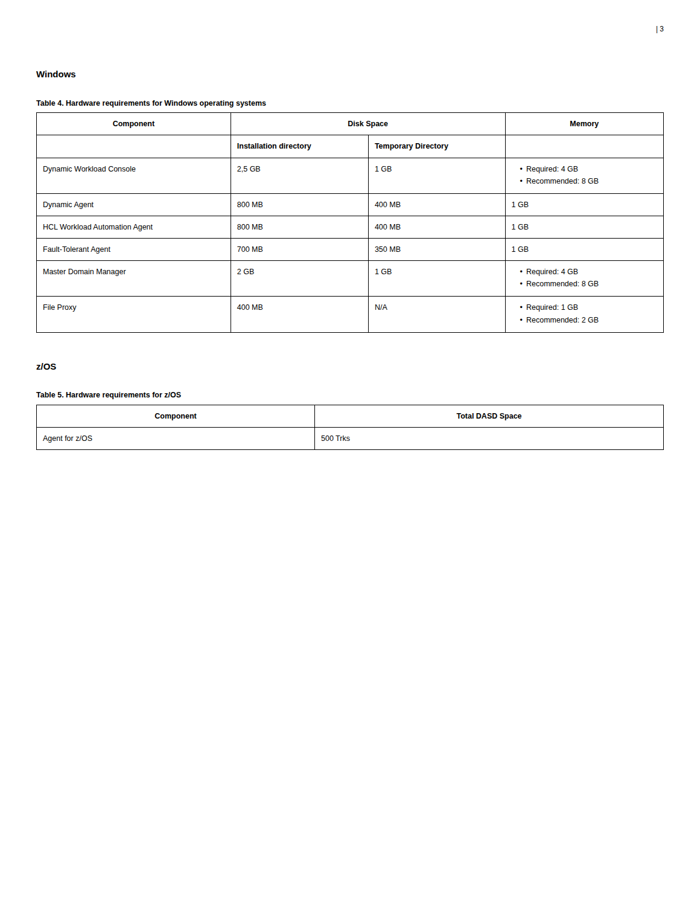| 3
Windows
Table 4. Hardware requirements for Windows operating systems
| Component | Disk Space | Memory |
| --- | --- | --- |
| | Installation directory | Temporary Directory | |
| Dynamic Workload Console | 2,5 GB | 1 GB | Required: 4 GB Recommended: 8 GB |
| Dynamic Agent | 800 MB | 400 MB | 1 GB |
| HCL Workload Automation Agent | 800 MB | 400 MB | 1 GB |
| Fault-Tolerant Agent | 700 MB | 350 MB | 1 GB |
| Master Domain Manager | 2 GB | 1 GB | Required: 4 GB Recommended: 8 GB |
| File Proxy | 400 MB | N/A | Required: 1 GB Recommended: 2 GB |
z/OS
Table 5. Hardware requirements for z/OS
| Component | Total DASD Space |
| --- | --- |
| Agent for z/OS | 500 Trks |